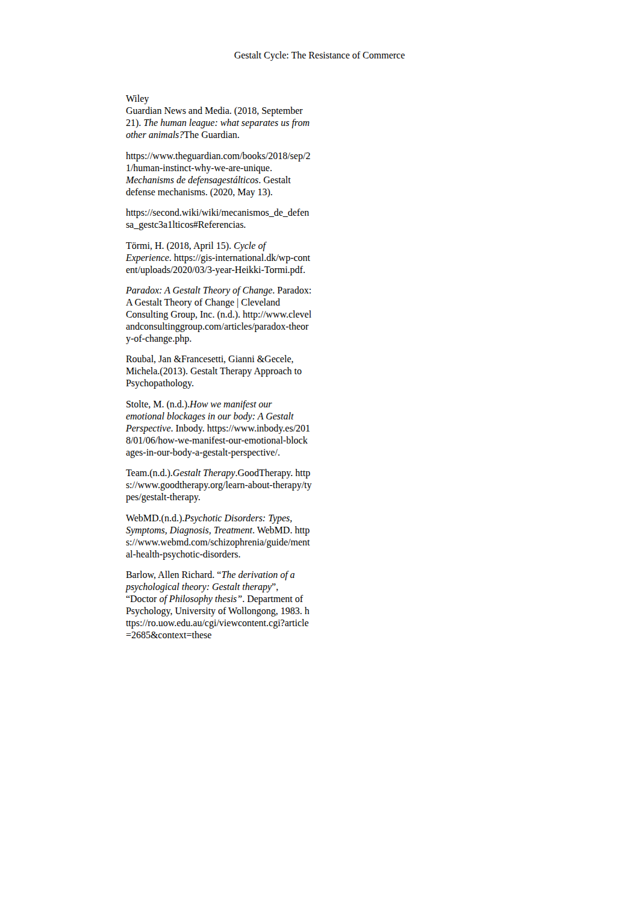Gestalt Cycle: The Resistance of Commerce
Wiley
Guardian News and Media. (2018, September 21). The human league: what separates us from other animals?The Guardian.
https://www.theguardian.com/books/2018/sep/21/human-instinct-why-we-are-unique.
Mechanisms de defensagestálticos. Gestalt defense mechanisms. (2020, May 13).
https://second.wiki/wiki/mecanismos_de_defensa_gestc3a1lticos#Referencias.
Törmi, H. (2018, April 15). Cycle of Experience. https://gis-international.dk/wp-content/uploads/2020/03/3-year-Heikki-Tormi.pdf.
Paradox: A Gestalt Theory of Change. Paradox: A Gestalt Theory of Change | Cleveland Consulting Group, Inc. (n.d.). http://www.clevelandconsultinggroup.com/articles/paradox-theory-of-change.php.
Roubal, Jan &Francesetti, Gianni &Gecele, Michela.(2013). Gestalt Therapy Approach to Psychopathology.
Stolte, M. (n.d.).How we manifest our emotional blockages in our body: A Gestalt Perspective. Inbody. https://www.inbody.es/2018/01/06/how-we-manifest-our-emotional-blockages-in-our-body-a-gestalt-perspective/.
Team.(n.d.).Gestalt Therapy.GoodTherapy. https://www.goodtherapy.org/learn-about-therapy/types/gestalt-therapy.
WebMD.(n.d.).Psychotic Disorders: Types, Symptoms, Diagnosis, Treatment. WebMD. https://www.webmd.com/schizophrenia/guide/mental-health-psychotic-disorders.
Barlow, Allen Richard. “The derivation of a psychological theory: Gestalt therapy”, “Doctor of Philosophy thesis”. Department of Psychology, University of Wollongong, 1983. https://ro.uow.edu.au/cgi/viewcontent.cgi?article=2685&context=these